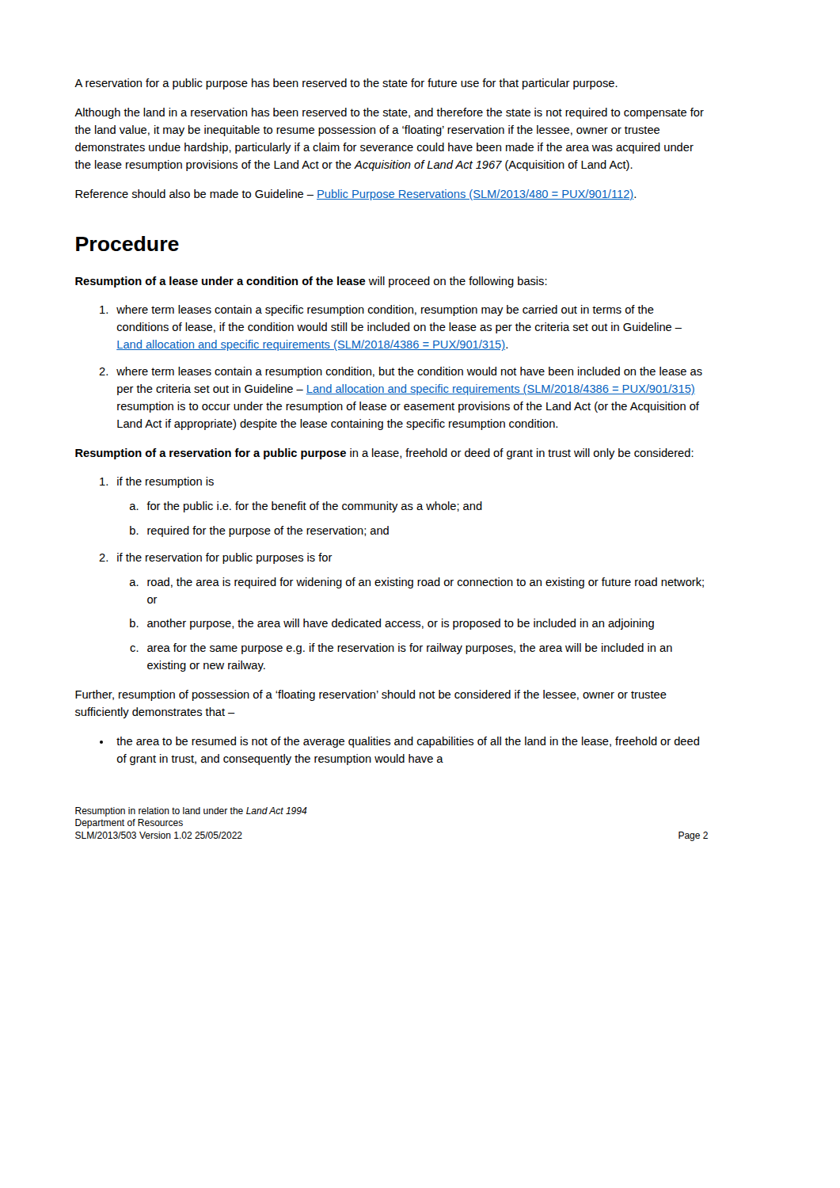A reservation for a public purpose has been reserved to the state for future use for that particular purpose.
Although the land in a reservation has been reserved to the state, and therefore the state is not required to compensate for the land value, it may be inequitable to resume possession of a ‘floating’ reservation if the lessee, owner or trustee demonstrates undue hardship, particularly if a claim for severance could have been made if the area was acquired under the lease resumption provisions of the Land Act or the Acquisition of Land Act 1967 (Acquisition of Land Act).
Reference should also be made to Guideline – Public Purpose Reservations (SLM/2013/480 = PUX/901/112).
Procedure
Resumption of a lease under a condition of the lease will proceed on the following basis:
where term leases contain a specific resumption condition, resumption may be carried out in terms of the conditions of lease, if the condition would still be included on the lease as per the criteria set out in Guideline – Land allocation and specific requirements (SLM/2018/4386 = PUX/901/315).
where term leases contain a resumption condition, but the condition would not have been included on the lease as per the criteria set out in Guideline – Land allocation and specific requirements (SLM/2018/4386 = PUX/901/315) resumption is to occur under the resumption of lease or easement provisions of the Land Act (or the Acquisition of Land Act if appropriate) despite the lease containing the specific resumption condition.
Resumption of a reservation for a public purpose in a lease, freehold or deed of grant in trust will only be considered:
if the resumption is
for the public i.e. for the benefit of the community as a whole; and
required for the purpose of the reservation; and
if the reservation for public purposes is for
road, the area is required for widening of an existing road or connection to an existing or future road network; or
another purpose, the area will have dedicated access, or is proposed to be included in an adjoining
area for the same purpose e.g. if the reservation is for railway purposes, the area will be included in an existing or new railway.
Further, resumption of possession of a ‘floating reservation’ should not be considered if the lessee, owner or trustee sufficiently demonstrates that –
the area to be resumed is not of the average qualities and capabilities of all the land in the lease, freehold or deed of grant in trust, and consequently the resumption would have a
Resumption in relation to land under the Land Act 1994 Department of Resources SLM/2013/503 Version 1.02 25/05/2022 Page 2